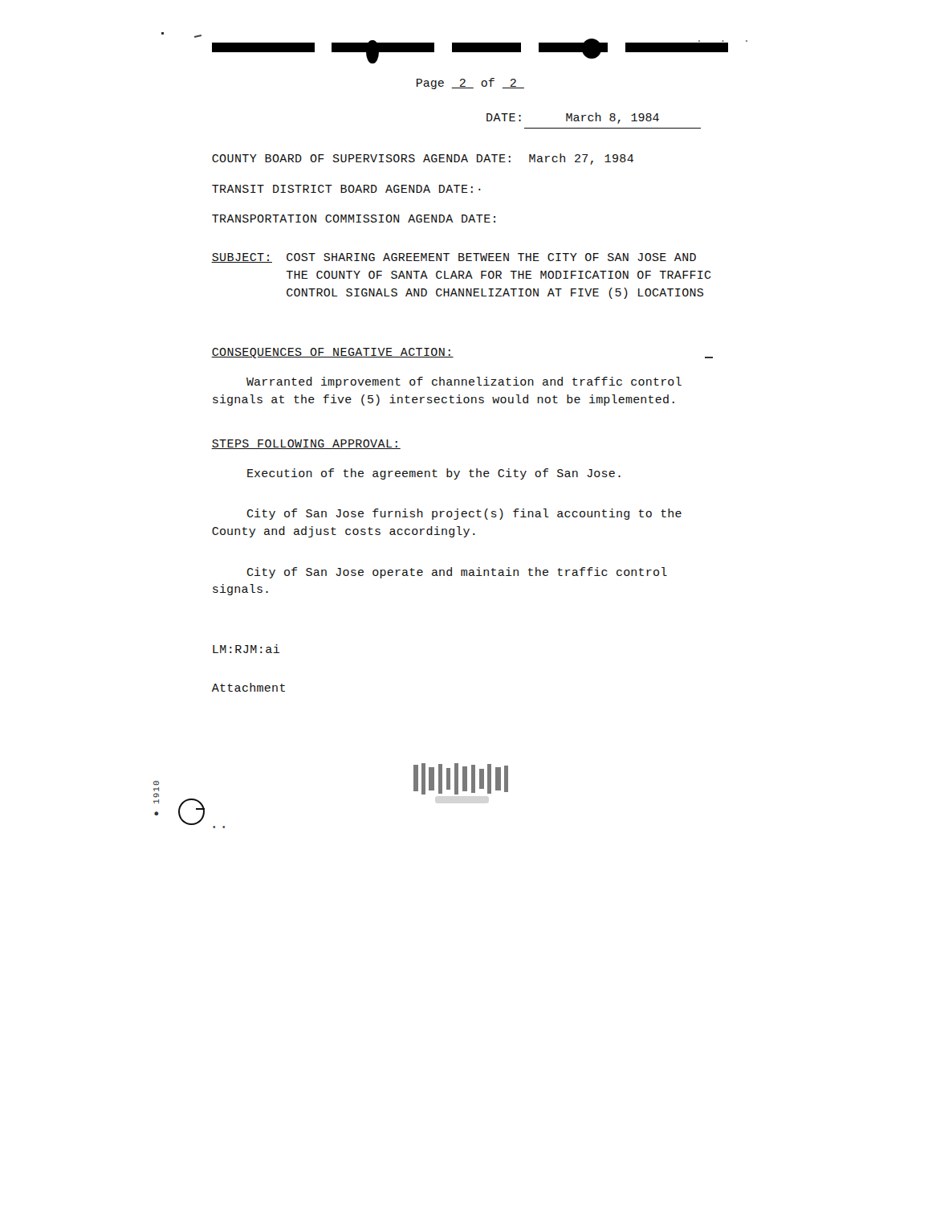. . .
Page 2 of 2
DATE: March 8, 1984
COUNTY BOARD OF SUPERVISORS AGENDA DATE: March 27, 1984
TRANSIT DISTRICT BOARD AGENDA DATE:·
TRANSPORTATION COMMISSION AGENDA DATE:
SUBJECT:
COST SHARING AGREEMENT BETWEEN THE CITY OF SAN JOSE AND
THE COUNTY OF SANTA CLARA FOR THE MODIFICATION OF TRAFFIC
CONTROL SIGNALS AND CHANNELIZATION AT FIVE (5) LOCATIONS
CONSEQUENCES OF NEGATIVE ACTION:
Warranted improvement of channelization and traffic control signals at the five (5) intersections would not be implemented.
STEPS FOLLOWING APPROVAL:
Execution of the agreement by the City of San Jose.
City of San Jose furnish project(s) final accounting to the County and adjust costs accordingly.
City of San Jose operate and maintain the traffic control signals.
LM:RJM:ai
Attachment
● 1910
• •